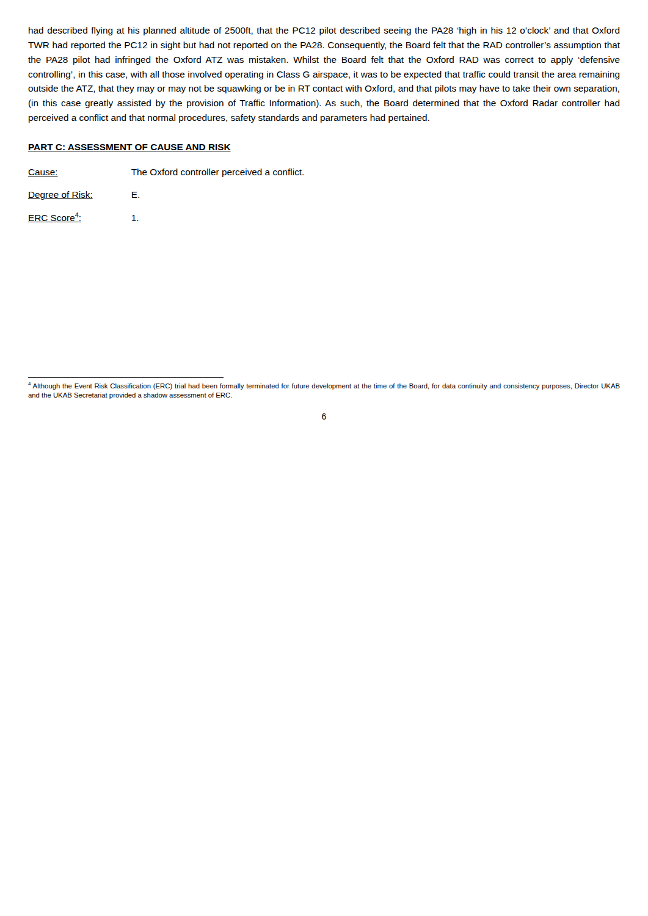had described flying at his planned altitude of 2500ft, that the PC12 pilot described seeing the PA28 ‘high in his 12 o’clock’ and that Oxford TWR had reported the PC12 in sight but had not reported on the PA28. Consequently, the Board felt that the RAD controller’s assumption that the PA28 pilot had infringed the Oxford ATZ was mistaken. Whilst the Board felt that the Oxford RAD was correct to apply ‘defensive controlling’, in this case, with all those involved operating in Class G airspace, it was to be expected that traffic could transit the area remaining outside the ATZ, that they may or may not be squawking or be in RT contact with Oxford, and that pilots may have to take their own separation, (in this case greatly assisted by the provision of Traffic Information). As such, the Board determined that the Oxford Radar controller had perceived a conflict and that normal procedures, safety standards and parameters had pertained.
PART C: ASSESSMENT OF CAUSE AND RISK
Cause:
The Oxford controller perceived a conflict.
Degree of Risk:
E.
ERC Score4:
1.
4 Although the Event Risk Classification (ERC) trial had been formally terminated for future development at the time of the Board, for data continuity and consistency purposes, Director UKAB and the UKAB Secretariat provided a shadow assessment of ERC.
6